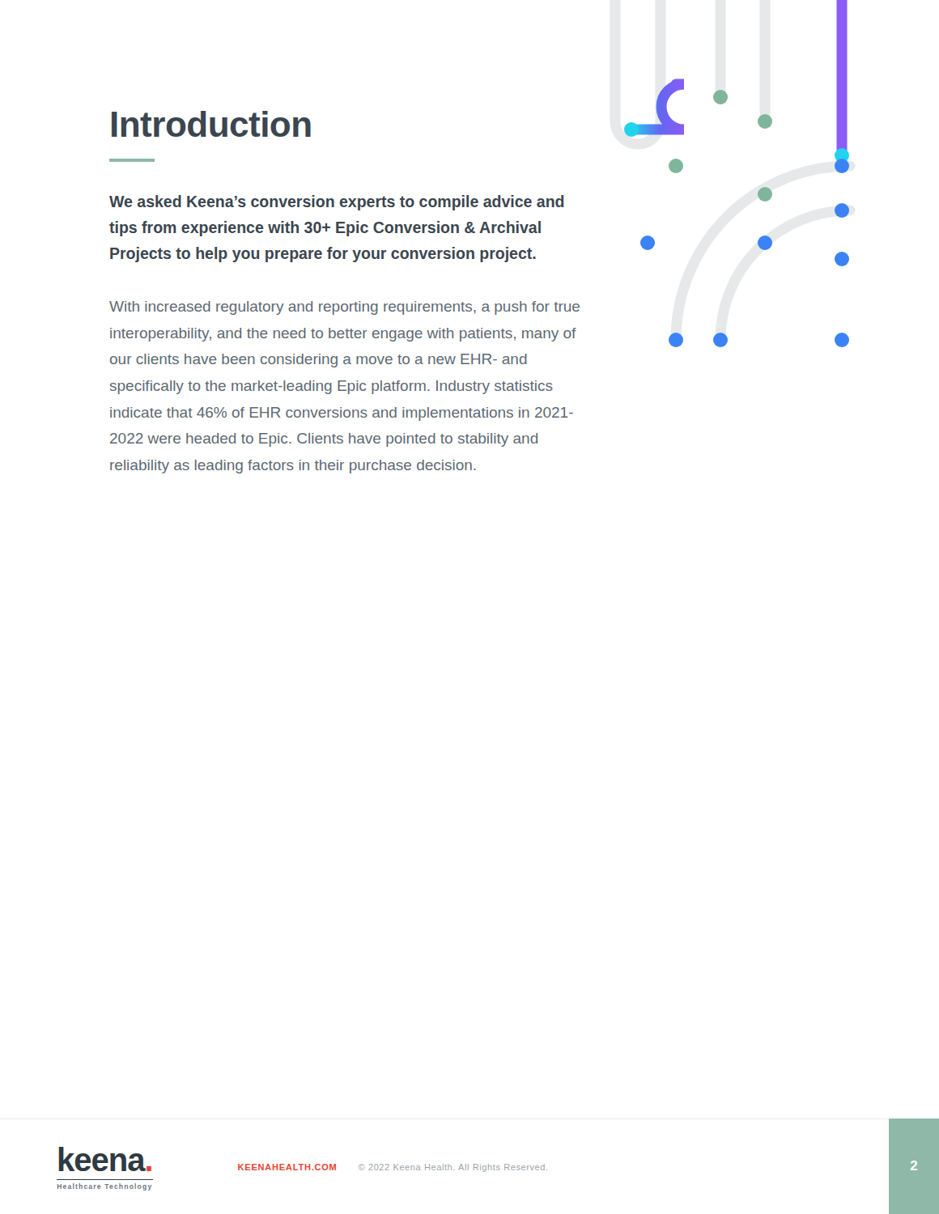Introduction
We asked Keena’s conversion experts to compile advice and tips from experience with 30+ Epic Conversion & Archival Projects to help you prepare for your conversion project.
With increased regulatory and reporting requirements, a push for true interoperability, and the need to better engage with patients, many of our clients have been considering a move to a new EHR- and specifically to the market-leading Epic platform. Industry statistics indicate that 46% of EHR conversions and implementations in 2021-2022 were headed to Epic. Clients have pointed to stability and reliability as leading factors in their purchase decision.
keena. Healthcare Technology
KEENAHEALTH.COM © 2022 Keena Health. All Rights Reserved.
2